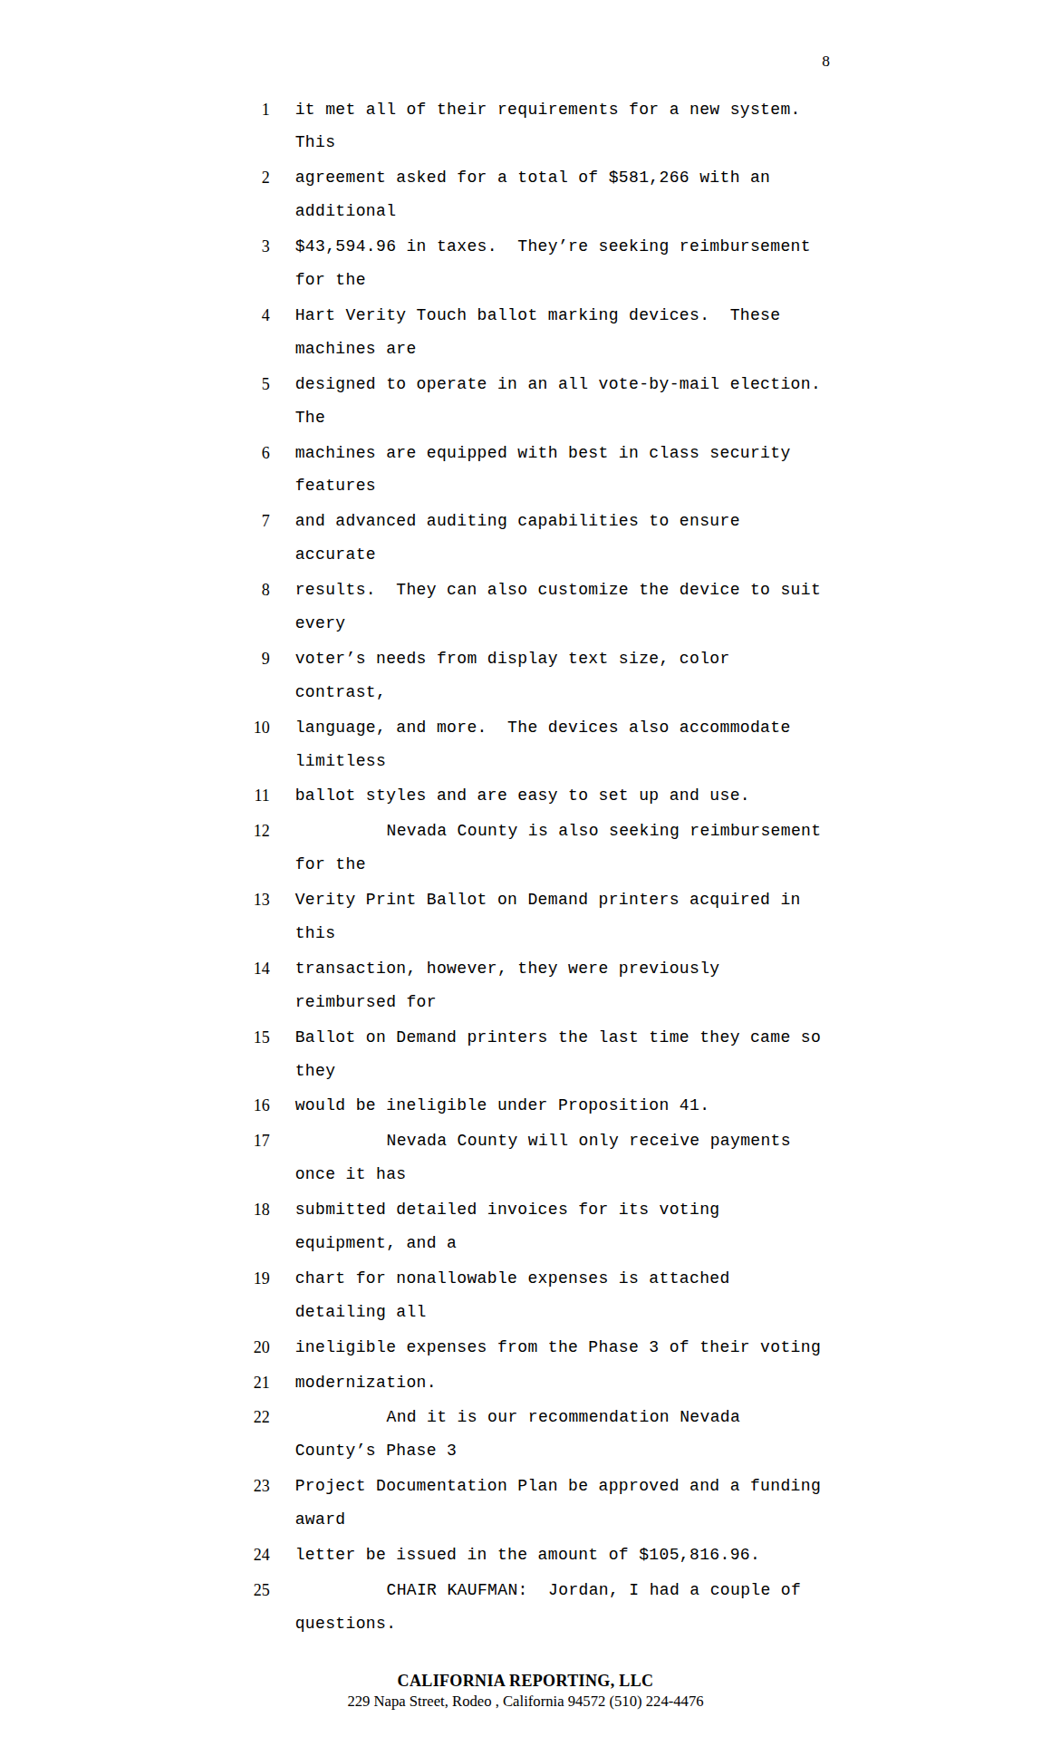8
| 1 | it met all of their requirements for a new system. This |
| 2 | agreement asked for a total of $581,266 with an additional |
| 3 | $43,594.96 in taxes. They’re seeking reimbursement for the |
| 4 | Hart Verity Touch ballot marking devices. These machines are |
| 5 | designed to operate in an all vote-by-mail election. The |
| 6 | machines are equipped with best in class security features |
| 7 | and advanced auditing capabilities to ensure accurate |
| 8 | results. They can also customize the device to suit every |
| 9 | voter’s needs from display text size, color contrast, |
| 10 | language, and more. The devices also accommodate limitless |
| 11 | ballot styles and are easy to set up and use. |
| 12 | Nevada County is also seeking reimbursement for the |
| 13 | Verity Print Ballot on Demand printers acquired in this |
| 14 | transaction, however, they were previously reimbursed for |
| 15 | Ballot on Demand printers the last time they came so they |
| 16 | would be ineligible under Proposition 41. |
| 17 | Nevada County will only receive payments once it has |
| 18 | submitted detailed invoices for its voting equipment, and a |
| 19 | chart for nonallowable expenses is attached detailing all |
| 20 | ineligible expenses from the Phase 3 of their voting |
| 21 | modernization. |
| 22 | And it is our recommendation Nevada County’s Phase 3 |
| 23 | Project Documentation Plan be approved and a funding award |
| 24 | letter be issued in the amount of $105,816.96. |
| 25 | CHAIR KAUFMAN: Jordan, I had a couple of questions. |
CALIFORNIA REPORTING, LLC
229 Napa Street, Rodeo , California 94572 (510) 224-4476